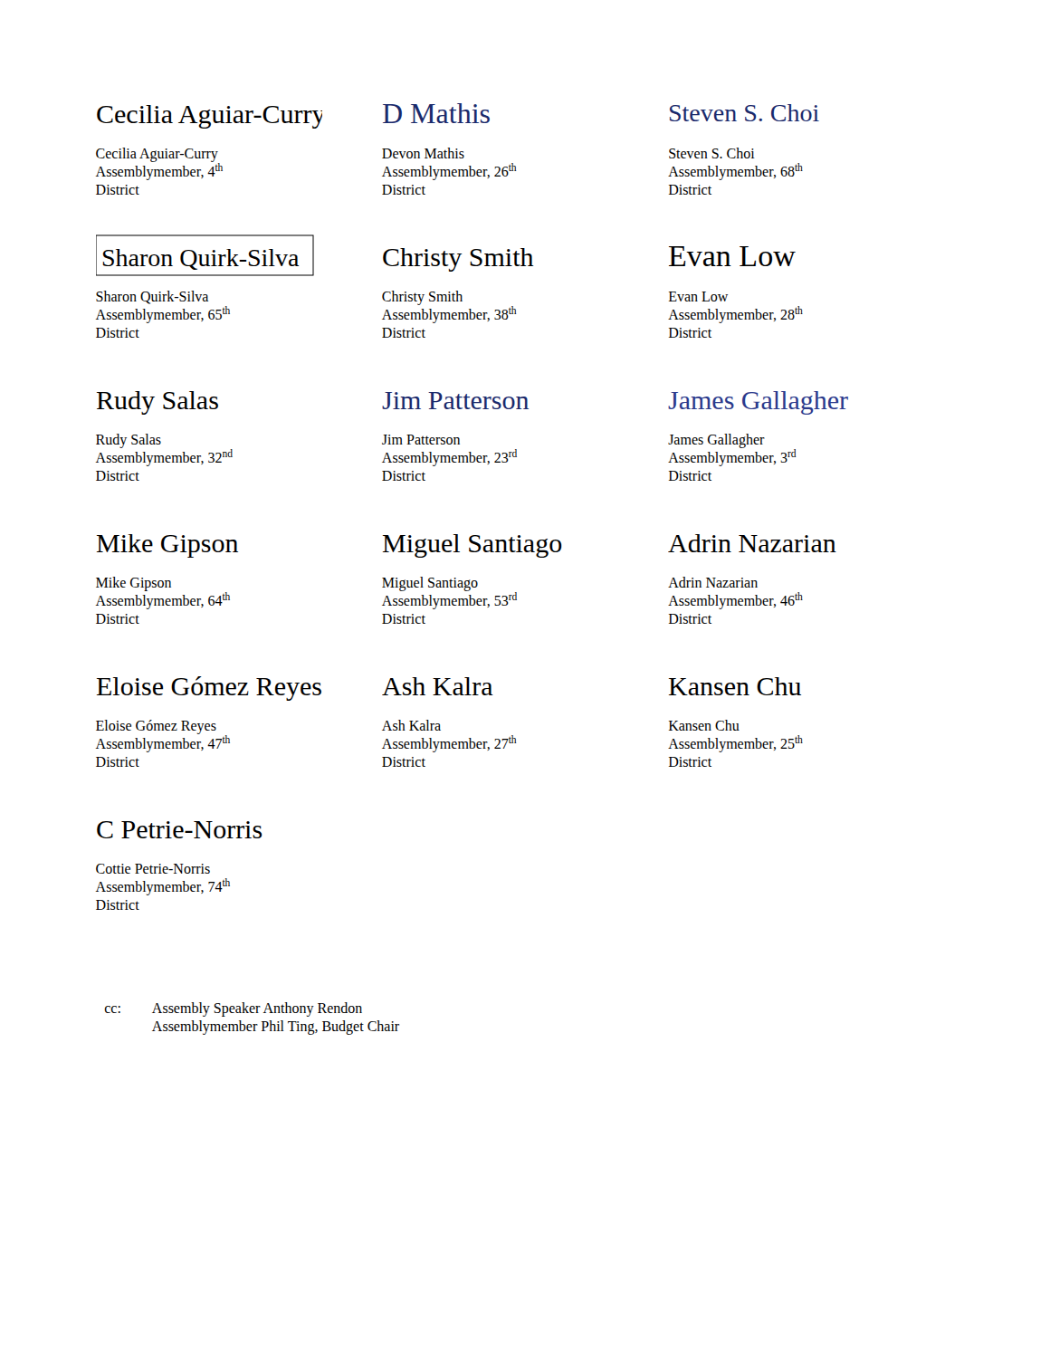| Cecilia Aguiar-Curry Assemblymember, 4 th District | Devon Mathis Assemblymember, 26 th District | Steven S. Choi Assemblymember, 68 th District |
| Sharon Quirk-Silva Assemblymember, 65 th District | Christy Smith Assemblymember, 38 th District | Evan Low Assemblymember, 28 th District |
| Rudy Salas Assemblymember, 32 nd District | Jim Patterson Assemblymember, 23 rd District | James Gallagher Assemblymember, 3 rd District |
| Mike Gipson Assemblymember, 64 th District | Miguel Santiago Assemblymember, 53 rd District | Adrin Nazarian Assemblymember, 46 th District |
| Eloise Gómez Reyes Assemblymember, 47 th District | Ash Kalra Assemblymember, 27 th District | Kansen Chu Assemblymember, 25 th District |
| Cottie Petrie-Norris Assemblymember, 74 th District | | |
| cc: | Assembly Speaker Anthony Rendon Assemblymember Phil Ting, Budget Chair |